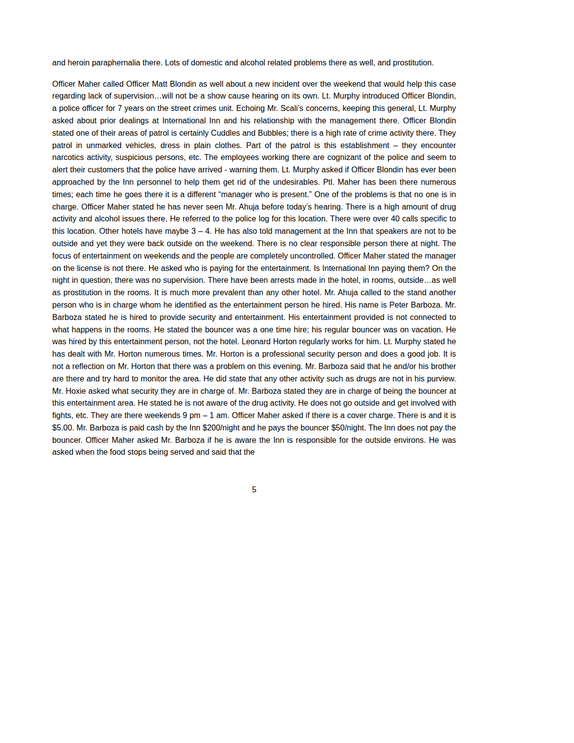and heroin paraphernalia there. Lots of domestic and alcohol related problems there as well, and prostitution.
Officer Maher called Officer Matt Blondin as well about a new incident over the weekend that would help this case regarding lack of supervision…will not be a show cause hearing on its own. Lt. Murphy introduced Officer Blondin, a police officer for 7 years on the street crimes unit. Echoing Mr. Scali’s concerns, keeping this general, Lt. Murphy asked about prior dealings at International Inn and his relationship with the management there. Officer Blondin stated one of their areas of patrol is certainly Cuddles and Bubbles; there is a high rate of crime activity there. They patrol in unmarked vehicles, dress in plain clothes. Part of the patrol is this establishment – they encounter narcotics activity, suspicious persons, etc. The employees working there are cognizant of the police and seem to alert their customers that the police have arrived - warning them. Lt. Murphy asked if Officer Blondin has ever been approached by the Inn personnel to help them get rid of the undesirables. Ptl. Maher has been there numerous times; each time he goes there it is a different “manager who is present.” One of the problems is that no one is in charge. Officer Maher stated he has never seen Mr. Ahuja before today’s hearing. There is a high amount of drug activity and alcohol issues there. He referred to the police log for this location. There were over 40 calls specific to this location. Other hotels have maybe 3 – 4. He has also told management at the Inn that speakers are not to be outside and yet they were back outside on the weekend. There is no clear responsible person there at night. The focus of entertainment on weekends and the people are completely uncontrolled. Officer Maher stated the manager on the license is not there. He asked who is paying for the entertainment. Is International Inn paying them? On the night in question, there was no supervision. There have been arrests made in the hotel, in rooms, outside…as well as prostitution in the rooms. It is much more prevalent than any other hotel. Mr. Ahuja called to the stand another person who is in charge whom he identified as the entertainment person he hired. His name is Peter Barboza. Mr. Barboza stated he is hired to provide security and entertainment. His entertainment provided is not connected to what happens in the rooms. He stated the bouncer was a one time hire; his regular bouncer was on vacation. He was hired by this entertainment person, not the hotel. Leonard Horton regularly works for him. Lt. Murphy stated he has dealt with Mr. Horton numerous times. Mr. Horton is a professional security person and does a good job. It is not a reflection on Mr. Horton that there was a problem on this evening. Mr. Barboza said that he and/or his brother are there and try hard to monitor the area. He did state that any other activity such as drugs are not in his purview. Mr. Hoxie asked what security they are in charge of. Mr. Barboza stated they are in charge of being the bouncer at this entertainment area. He stated he is not aware of the drug activity. He does not go outside and get involved with fights, etc. They are there weekends 9 pm – 1 am. Officer Maher asked if there is a cover charge. There is and it is $5.00. Mr. Barboza is paid cash by the Inn $200/night and he pays the bouncer $50/night. The Inn does not pay the bouncer. Officer Maher asked Mr. Barboza if he is aware the Inn is responsible for the outside environs. He was asked when the food stops being served and said that the
5